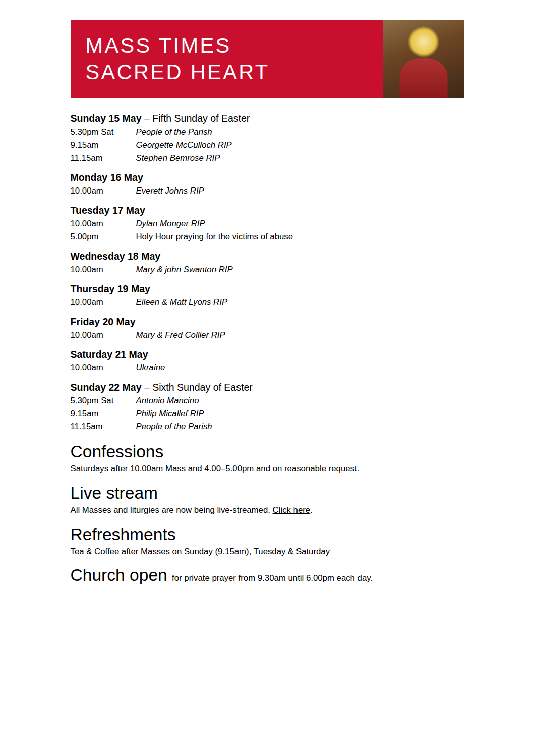MASS TIMES
SACRED HEART
Sunday 15 May – Fifth Sunday of Easter
5.30pm Sat People of the Parish
9.15am Georgette McCulloch RIP
11.15am Stephen Bemrose RIP
Monday 16 May
10.00am Everett Johns RIP
Tuesday 17 May
10.00am Dylan Monger RIP
5.00pm Holy Hour praying for the victims of abuse
Wednesday 18 May
10.00am Mary & john Swanton RIP
Thursday 19 May
10.00am Eileen & Matt Lyons RIP
Friday 20 May
10.00am Mary & Fred Collier RIP
Saturday 21 May
10.00am Ukraine
Sunday 22 May – Sixth Sunday of Easter
5.30pm Sat Antonio Mancino
9.15am Philip Micallef RIP
11.15am People of the Parish
Confessions
Saturdays after 10.00am Mass and 4.00–5.00pm and on reasonable request.
Live stream
All Masses and liturgies are now being live-streamed. Click here.
Refreshments
Tea & Coffee after Masses on Sunday (9.15am), Tuesday & Saturday
Church open for private prayer from 9.30am until 6.00pm each day.